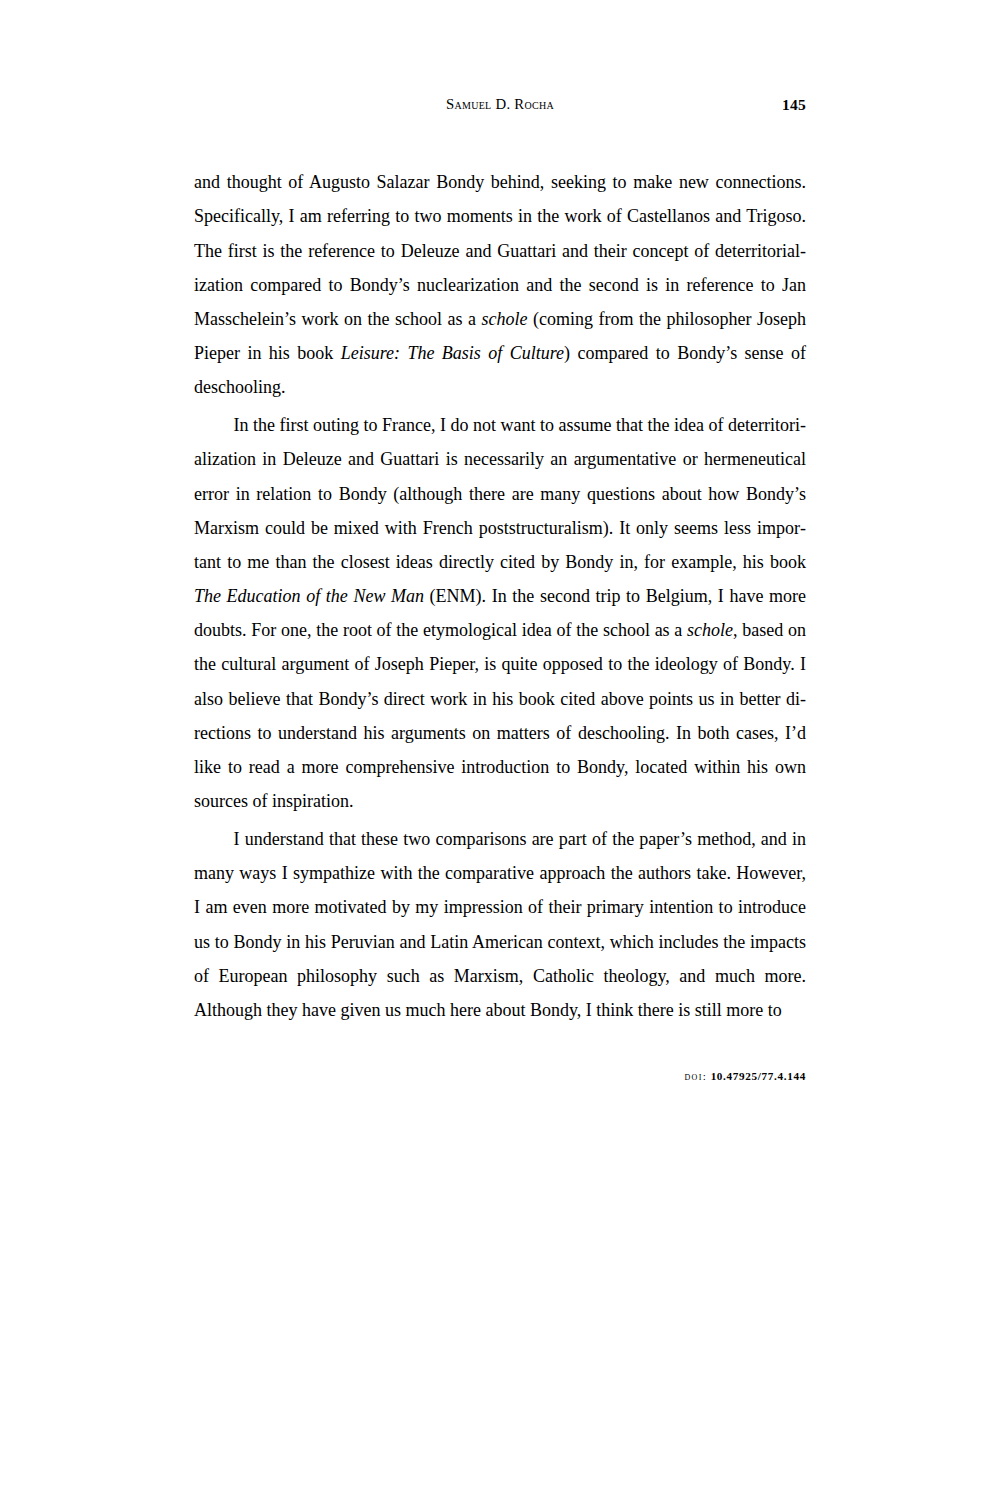Samuel D. Rocha 145
and thought of Augusto Salazar Bondy behind, seeking to make new connections. Specifically, I am referring to two moments in the work of Castellanos and Trigoso. The first is the reference to Deleuze and Guattari and their concept of deterritorialization compared to Bondy’s nuclearization and the second is in reference to Jan Masschelein’s work on the school as a schole (coming from the philosopher Joseph Pieper in his book Leisure: The Basis of Culture) compared to Bondy’s sense of deschooling.
In the first outing to France, I do not want to assume that the idea of deterritorialization in Deleuze and Guattari is necessarily an argumentative or hermeneutical error in relation to Bondy (although there are many questions about how Bondy’s Marxism could be mixed with French poststructuralism). It only seems less important to me than the closest ideas directly cited by Bondy in, for example, his book The Education of the New Man (ENM). In the second trip to Belgium, I have more doubts. For one, the root of the etymological idea of the school as a schole, based on the cultural argument of Joseph Pieper, is quite opposed to the ideology of Bondy. I also believe that Bondy’s direct work in his book cited above points us in better directions to understand his arguments on matters of deschooling. In both cases, I’d like to read a more comprehensive introduction to Bondy, located within his own sources of inspiration.
I understand that these two comparisons are part of the paper’s method, and in many ways I sympathize with the comparative approach the authors take. However, I am even more motivated by my impression of their primary intention to introduce us to Bondy in his Peruvian and Latin American context, which includes the impacts of European philosophy such as Marxism, Catholic theology, and much more. Although they have given us much here about Bondy, I think there is still more to
doi: 10.47925/77.4.144